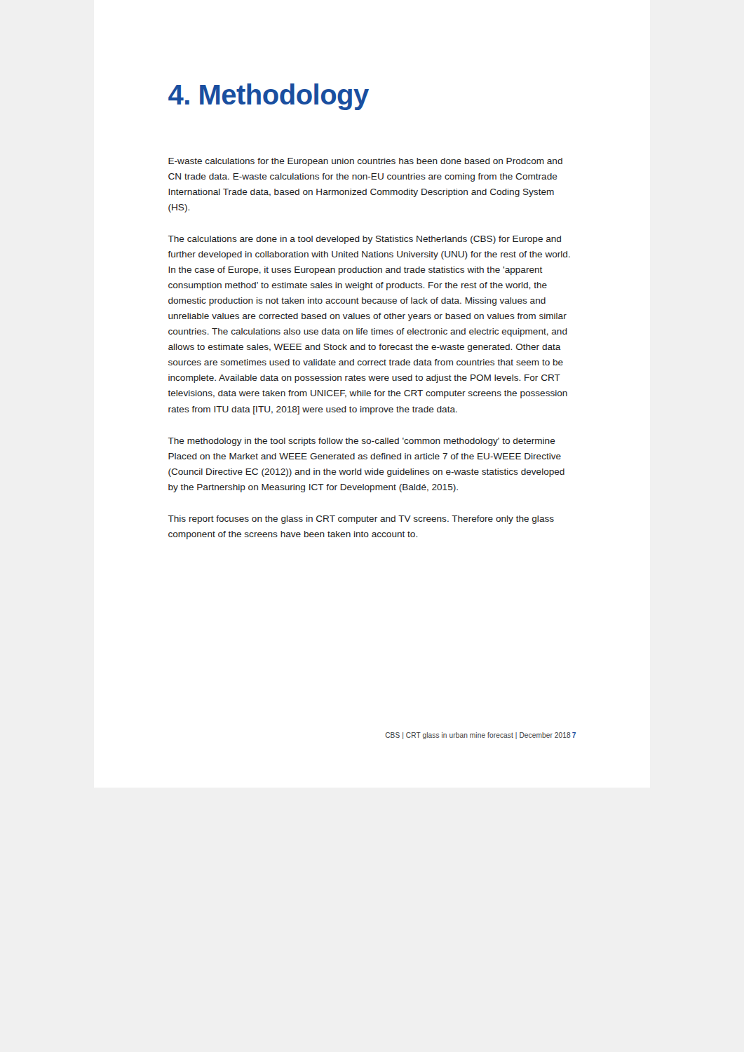4. Methodology
E-waste calculations for the European union countries has been done based on Prodcom and CN trade data. E-waste calculations for the non-EU countries are coming from the Comtrade International Trade data, based on Harmonized Commodity Description and Coding System (HS).
The calculations are done in a tool developed by Statistics Netherlands (CBS) for Europe and further developed in collaboration with United Nations University (UNU) for the rest of the world. In the case of Europe, it uses European production and trade statistics with the 'apparent consumption method' to estimate sales in weight of products. For the rest of the world, the domestic production is not taken into account because of lack of data. Missing values and unreliable values are corrected based on values of other years or based on values from similar countries. The calculations also use data on life times of electronic and electric equipment, and allows to estimate sales, WEEE and Stock and to forecast the e-waste generated. Other data sources are sometimes used to validate and correct trade data from countries that seem to be incomplete. Available data on possession rates were used to adjust the POM levels. For CRT televisions, data were taken from UNICEF, while for the CRT computer screens the possession rates from ITU data [ITU, 2018] were used to improve the trade data.
The methodology in the tool scripts follow the so-called 'common methodology' to determine Placed on the Market and WEEE Generated as defined in article 7 of the EU-WEEE Directive (Council Directive EC (2012)) and in the world wide guidelines on e-waste statistics developed by the Partnership on Measuring ICT for Development (Baldé, 2015).
This report focuses on the glass in CRT computer and TV screens. Therefore only the glass component of the screens have been taken into account to.
CBS | CRT glass in urban mine forecast | December 20187